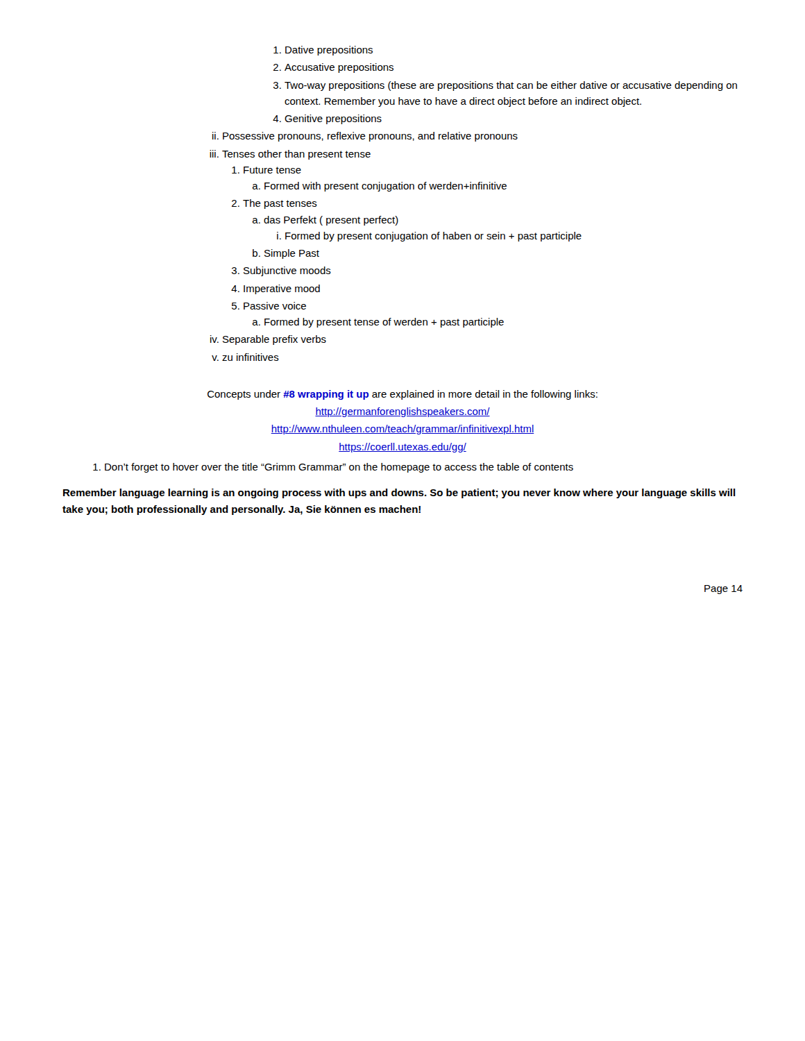Dative prepositions
Accusative prepositions
Two-way prepositions (these are prepositions that can be either dative or accusative depending on context. Remember you have to have a direct object before an indirect object.
Genitive prepositions
Possessive pronouns, reflexive pronouns, and relative pronouns
Tenses other than present tense
Future tense
Formed with present conjugation of werden+infinitive
The past tenses
das Perfekt ( present perfect)
Formed by present conjugation of haben or sein + past participle
Simple Past
Subjunctive moods
Imperative mood
Passive voice
Formed by present tense of werden + past participle
Separable prefix verbs
zu infinitives
Concepts under #8 wrapping it up are explained in more detail in the following links:
http://germanforenglishspeakers.com/
http://www.nthuleen.com/teach/grammar/infinitivexpl.html
https://coerll.utexas.edu/gg/
Don’t forget to hover over the title “Grimm Grammar” on the homepage to access the table of contents
Remember language learning is an ongoing process with ups and downs. So be patient; you never know where your language skills will take you; both professionally and personally. Ja, Sie können es machen!
Page 14